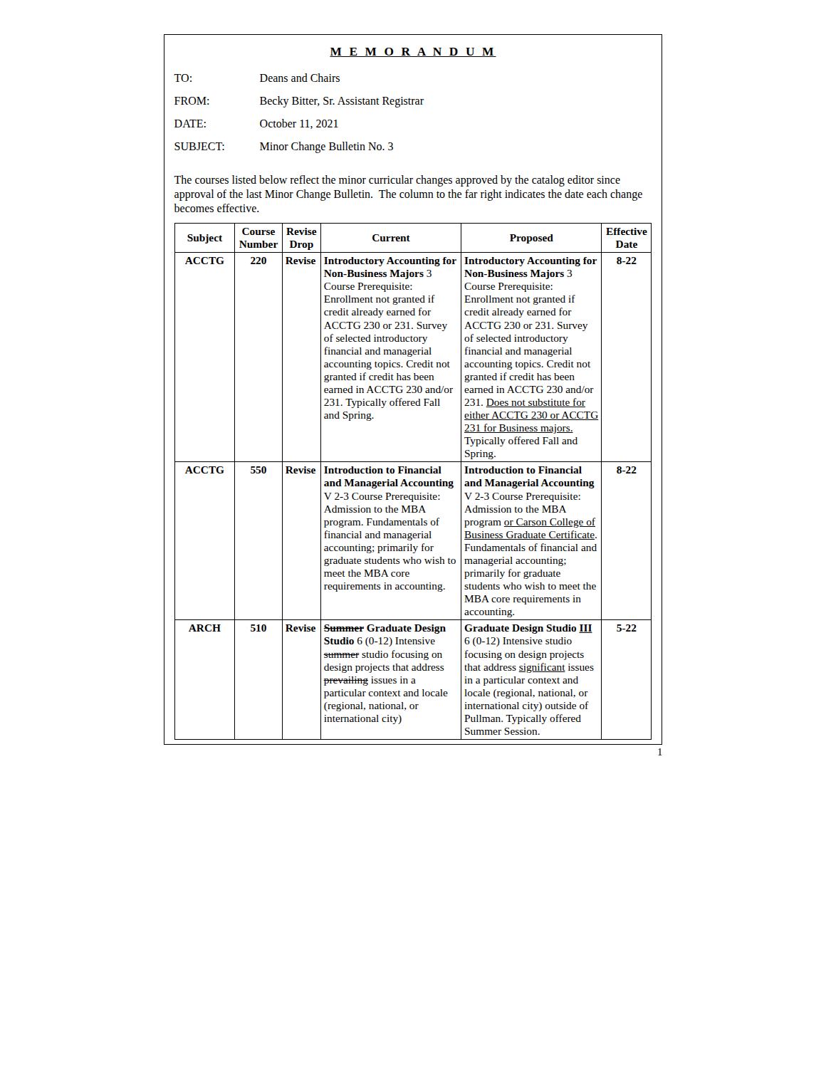M E M O R A N D U M
| TO: | Deans and Chairs |
| FROM: | Becky Bitter, Sr. Assistant Registrar |
| DATE: | October 11, 2021 |
| SUBJECT: | Minor Change Bulletin No. 3 |
The courses listed below reflect the minor curricular changes approved by the catalog editor since approval of the last Minor Change Bulletin. The column to the far right indicates the date each change becomes effective.
| Subject | Course Number | Revise Drop | Current | Proposed | Effective Date |
| --- | --- | --- | --- | --- | --- |
| ACCTG | 220 | Revise | Introductory Accounting for Non-Business Majors 3 Course Prerequisite: Enrollment not granted if credit already earned for ACCTG 230 or 231. Survey of selected introductory financial and managerial accounting topics. Credit not granted if credit has been earned in ACCTG 230 and/or 231. Typically offered Fall and Spring. | Introductory Accounting for Non-Business Majors 3 Course Prerequisite: Enrollment not granted if credit already earned for ACCTG 230 or 231. Survey of selected introductory financial and managerial accounting topics. Credit not granted if credit has been earned in ACCTG 230 and/or 231. Does not substitute for either ACCTG 230 or ACCTG 231 for Business majors. Typically offered Fall and Spring. | 8-22 |
| ACCTG | 550 | Revise | Introduction to Financial and Managerial Accounting V 2-3 Course Prerequisite: Admission to the MBA program. Fundamentals of financial and managerial accounting; primarily for graduate students who wish to meet the MBA core requirements in accounting. | Introduction to Financial and Managerial Accounting V 2-3 Course Prerequisite: Admission to the MBA program or Carson College of Business Graduate Certificate . Fundamentals of financial and managerial accounting; primarily for graduate students who wish to meet the MBA core requirements in accounting. | 8-22 |
| ARCH | 510 | Revise | Summer Graduate Design Studio 6 (0-12) Intensive summer studio focusing on design projects that address prevailing issues in a particular context and locale (regional, national, or international city) | Graduate Design Studio III 6 (0-12) Intensive studio focusing on design projects that address significant issues in a particular context and locale (regional, national, or international city) outside of Pullman. Typically offered Summer Session. | 5-22 |
1